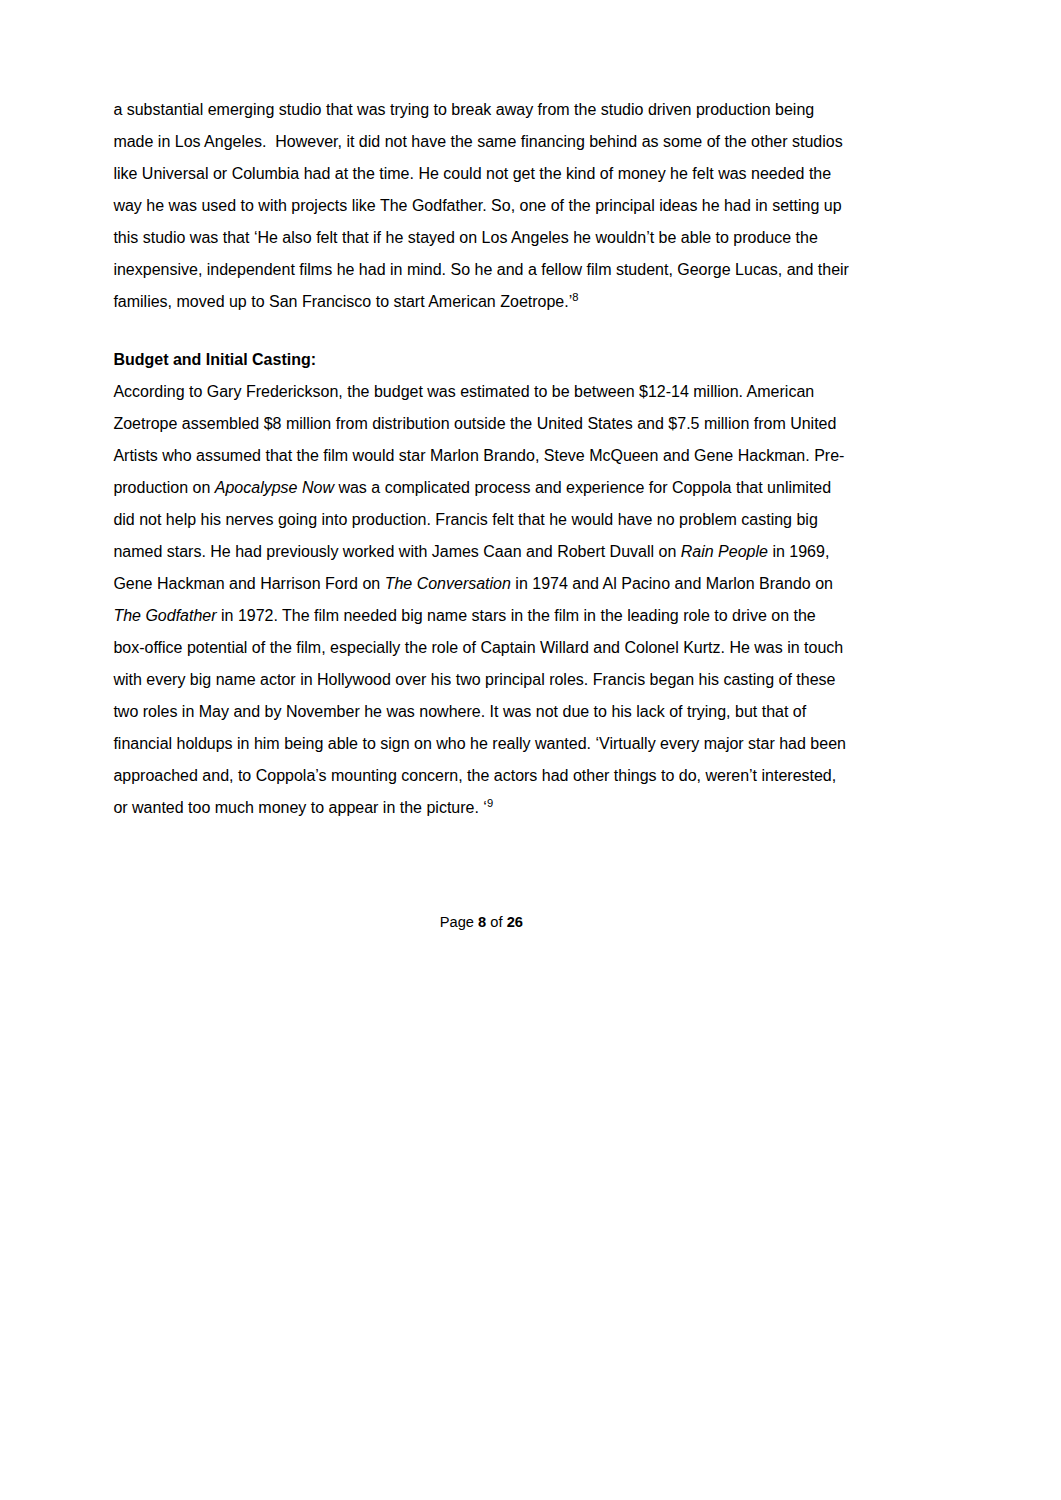a substantial emerging studio that was trying to break away from the studio driven production being made in Los Angeles. However, it did not have the same financing behind as some of the other studios like Universal or Columbia had at the time. He could not get the kind of money he felt was needed the way he was used to with projects like The Godfather. So, one of the principal ideas he had in setting up this studio was that ‘He also felt that if he stayed on Los Angeles he wouldn’t be able to produce the inexpensive, independent films he had in mind. So he and a fellow film student, George Lucas, and their families, moved up to San Francisco to start American Zoetrope.’8
Budget and Initial Casting:
According to Gary Frederickson, the budget was estimated to be between $12-14 million. American Zoetrope assembled $8 million from distribution outside the United States and $7.5 million from United Artists who assumed that the film would star Marlon Brando, Steve McQueen and Gene Hackman. Pre-production on Apocalypse Now was a complicated process and experience for Coppola that unlimited did not help his nerves going into production. Francis felt that he would have no problem casting big named stars. He had previously worked with James Caan and Robert Duvall on Rain People in 1969, Gene Hackman and Harrison Ford on The Conversation in 1974 and Al Pacino and Marlon Brando on The Godfather in 1972. The film needed big name stars in the film in the leading role to drive on the box-office potential of the film, especially the role of Captain Willard and Colonel Kurtz. He was in touch with every big name actor in Hollywood over his two principal roles. Francis began his casting of these two roles in May and by November he was nowhere. It was not due to his lack of trying, but that of financial holdups in him being able to sign on who he really wanted. ‘Virtually every major star had been approached and, to Coppola’s mounting concern, the actors had other things to do, weren’t interested, or wanted too much money to appear in the picture. ‘9
Page 8 of 26